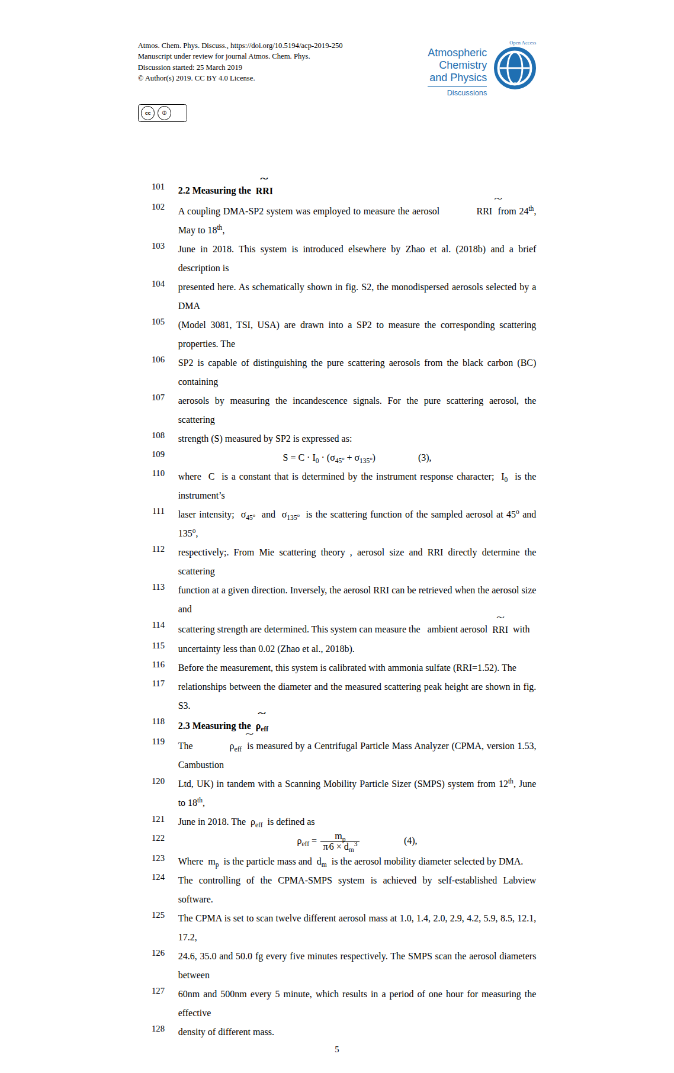Atmos. Chem. Phys. Discuss., https://doi.org/10.5194/acp-2019-250
Manuscript under review for journal Atmos. Chem. Phys.
Discussion started: 25 March 2019
© Author(s) 2019. CC BY 4.0 License.
Open Access
Atmospheric
Chemistry
and Physics
Discussions
EGU
cc
ⓘ
101
2.2 Measuring the RRI
102
A coupling DMA-SP2 system was employed to measure the aerosol RRI from 24th, May to 18th,
103
June in 2018. This system is introduced elsewhere by Zhao et al. (2018b) and a brief description is
104
presented here. As schematically shown in fig. S2, the monodispersed aerosols selected by a DMA
105
(Model 3081, TSI, USA) are drawn into a SP2 to measure the corresponding scattering properties. The
106
SP2 is capable of distinguishing the pure scattering aerosols from the black carbon (BC) containing
107
aerosols by measuring the incandescence signals. For the pure scattering aerosol, the scattering
108
strength (S) measured by SP2 is expressed as:
109
S = C · I0 · (σ45o + σ135o) (3),
110
where C is a constant that is determined by the instrument response character; I0 is the instrument’s
111
laser intensity; σ45o and σ135o is the scattering function of the sampled aerosol at 45o and 135o,
112
respectively;. From Mie scattering theory , aerosol size and RRI directly determine the scattering
113
function at a given direction. Inversely, the aerosol RRI can be retrieved when the aerosol size and
114
scattering strength are determined. This system can measure the ambient aerosol RRI with
115
uncertainty less than 0.02 (Zhao et al., 2018b).
116
Before the measurement, this system is calibrated with ammonia sulfate (RRI=1.52). The
117
relationships between the diameter and the measured scattering peak height are shown in fig. S3.
118
2.3 Measuring the ρeff
119
The ρeff is measured by a Centrifugal Particle Mass Analyzer (CPMA, version 1.53, Cambustion
120
Ltd, UK) in tandem with a Scanning Mobility Particle Sizer (SMPS) system from 12th, June to 18th,
121
June in 2018. The ρeff is defined as
122
ρeff = mp π⁄6 × dm3 (4),
123
Where mp is the particle mass and dm is the aerosol mobility diameter selected by DMA.
124
The controlling of the CPMA-SMPS system is achieved by self-established Labview software.
125
The CPMA is set to scan twelve different aerosol mass at 1.0, 1.4, 2.0, 2.9, 4.2, 5.9, 8.5, 12.1, 17.2,
126
24.6, 35.0 and 50.0 fg every five minutes respectively. The SMPS scan the aerosol diameters between
127
60nm and 500nm every 5 minute, which results in a period of one hour for measuring the effective
128
density of different mass.
5